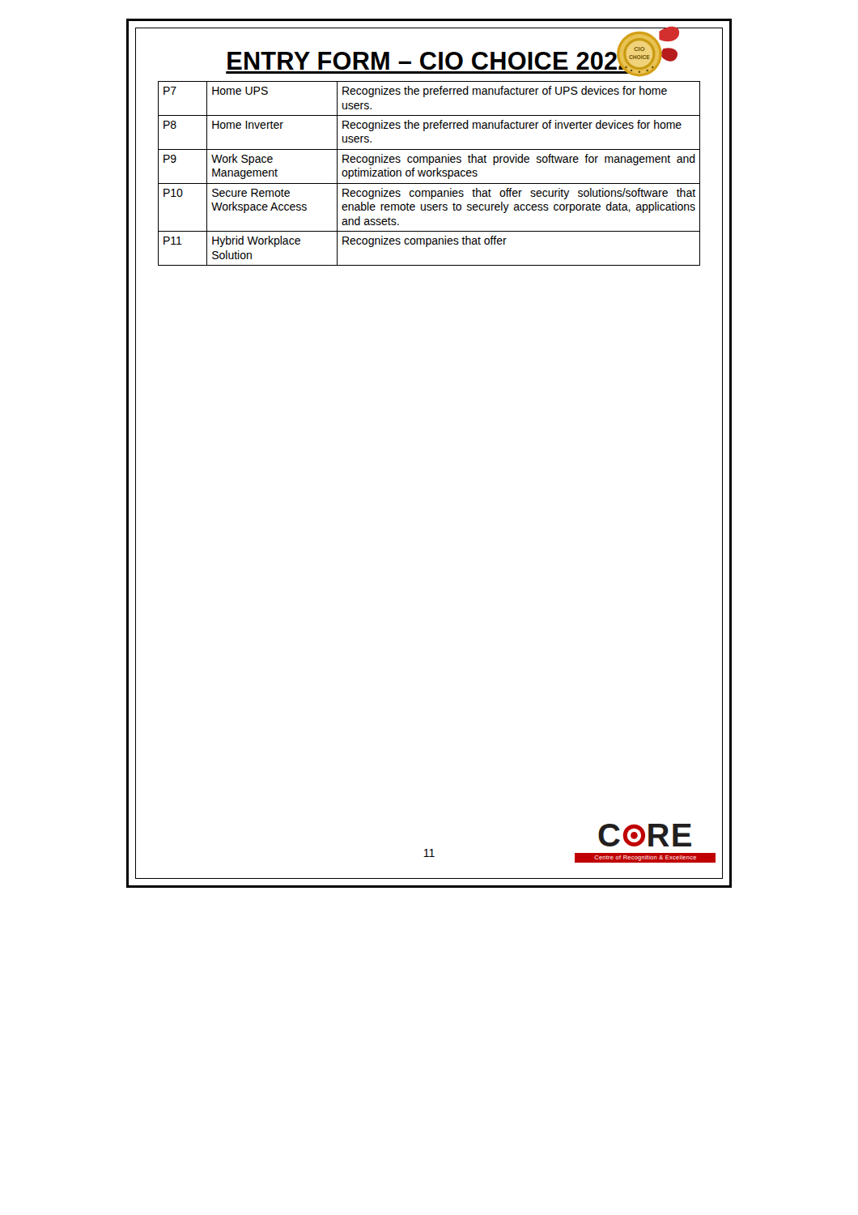ENTRY FORM – CIO CHOICE 2022
CIO CHOICE
| P7 | Home UPS | Recognizes the preferred manufacturer of UPS devices for home users. |
| P8 | Home Inverter | Recognizes the preferred manufacturer of inverter devices for home users. |
| P9 | Work Space Management | Recognizes companies that provide software for management and optimization of workspaces |
| P10 | Secure Remote Workspace Access | Recognizes companies that offer security solutions/software that enable remote users to securely access corporate data, applications and assets. |
| P11 | Hybrid Workplace Solution | Recognizes companies that offer |
C RE
Centre of Recognition & Excellence
11